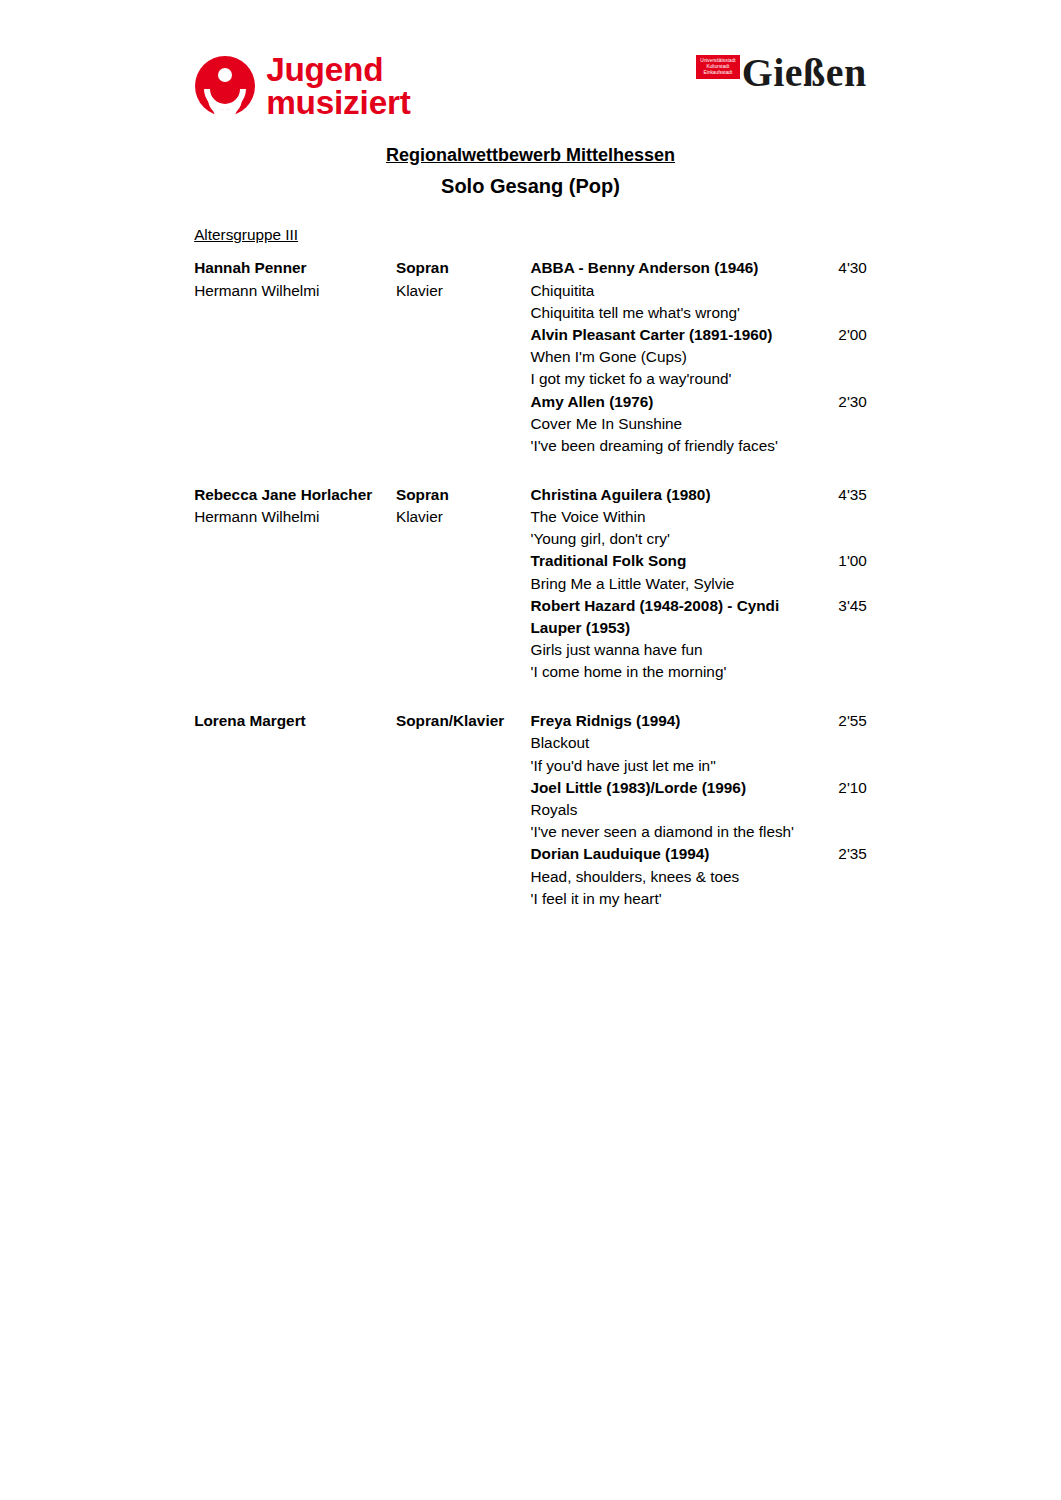Jugend musiziert
Universitätsstadt Kulturstadt Einkaufsstadt Gießen
Regionalwettbewerb Mittelhessen
Solo Gesang (Pop)
Altersgruppe III
| Hannah Penner | Sopran | ABBA - Benny Anderson (1946) | 4'30 |
| Hermann Wilhelmi | Klavier | Chiquitita | |
| | | Chiquitita tell me what's wrong' | |
| | | Alvin Pleasant Carter (1891-1960) | 2'00 |
| | | When I'm Gone (Cups) | |
| | | I got my ticket fo a way'round' | |
| | | Amy Allen (1976) | 2'30 |
| | | Cover Me In Sunshine | |
| | | 'I've been dreaming of friendly faces' | |
| Rebecca Jane Horlacher | Sopran | Christina Aguilera (1980) | 4'35 |
| Hermann Wilhelmi | Klavier | The Voice Within | |
| | | 'Young girl, don't cry' | |
| | | Traditional Folk Song | 1'00 |
| | | Bring Me a Little Water, Sylvie | |
| | | Robert Hazard (1948-2008) - Cyndi Lauper (1953) | 3'45 |
| | | Girls just wanna have fun | |
| | | 'I come home in the morning' | |
| Lorena Margert | Sopran/Klavier | Freya Ridnigs (1994) | 2'55 |
| | | Blackout | |
| | | 'If you'd have just let me in'' | |
| | | Joel Little (1983)/Lorde (1996) | 2'10 |
| | | Royals | |
| | | 'I've never seen a diamond in the flesh' | |
| | | Dorian Lauduique (1994) | 2'35 |
| | | Head, shoulders, knees & toes | |
| | | 'I feel it in my heart' | |